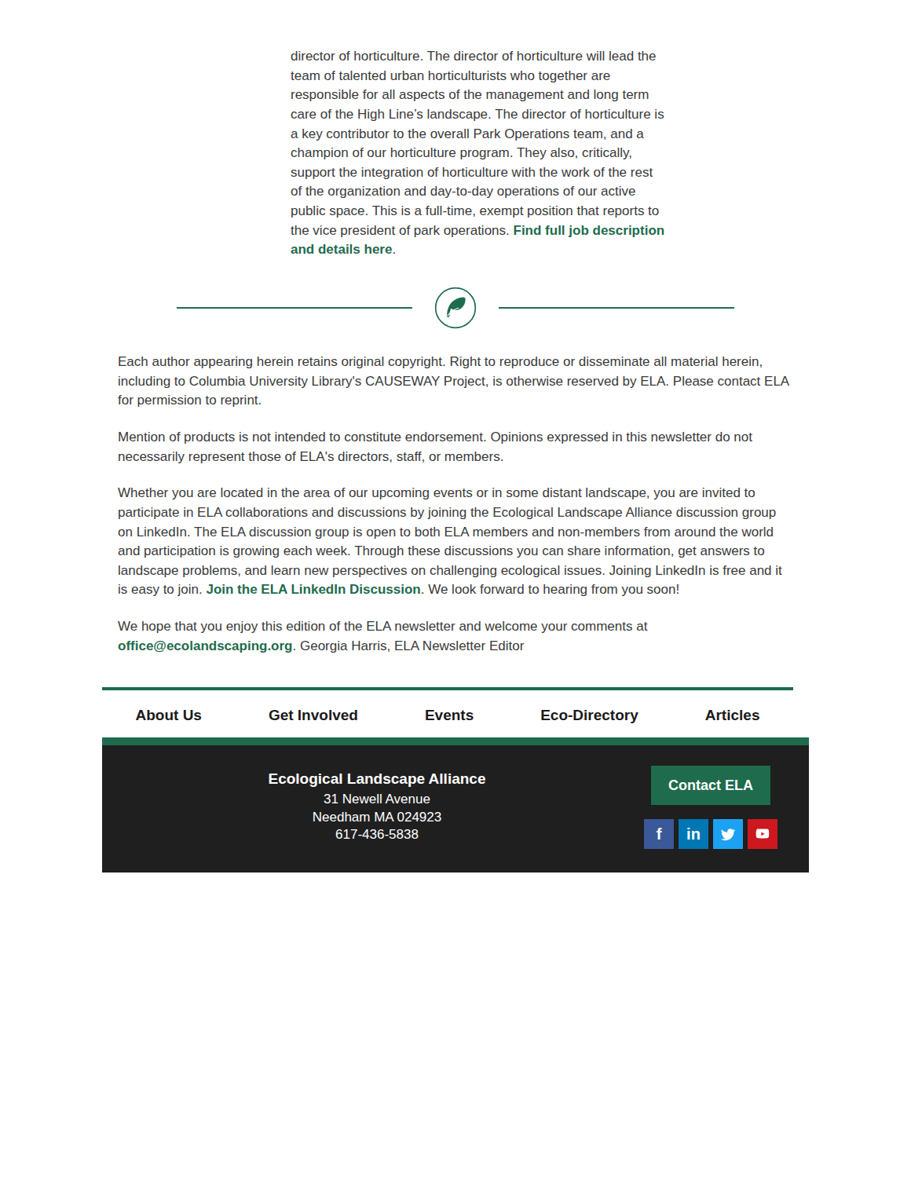director of horticulture. The director of horticulture will lead the team of talented urban horticulturists who together are responsible for all aspects of the management and long term care of the High Line’s landscape. The director of horticulture is a key contributor to the overall Park Operations team, and a champion of our horticulture program. They also, critically, support the integration of horticulture with the work of the rest of the organization and day-to-day operations of our active public space. This is a full-time, exempt position that reports to the vice president of park operations. Find full job description and details here.
Each author appearing herein retains original copyright. Right to reproduce or disseminate all material herein, including to Columbia University Library's CAUSEWAY Project, is otherwise reserved by ELA. Please contact ELA for permission to reprint.
Mention of products is not intended to constitute endorsement. Opinions expressed in this newsletter do not necessarily represent those of ELA's directors, staff, or members.
Whether you are located in the area of our upcoming events or in some distant landscape, you are invited to participate in ELA collaborations and discussions by joining the Ecological Landscape Alliance discussion group on LinkedIn. The ELA discussion group is open to both ELA members and non-members from around the world and participation is growing each week. Through these discussions you can share information, get answers to landscape problems, and learn new perspectives on challenging ecological issues. Joining LinkedIn is free and it is easy to join. Join the ELA LinkedIn Discussion. We look forward to hearing from you soon!
We hope that you enjoy this edition of the ELA newsletter and welcome your comments at office@ecolandscaping.org. Georgia Harris, ELA Newsletter Editor
About Us Get Involved Events Eco-Directory Articles
Ecological Landscape Alliance
31 Newell Avenue
Needham MA 024923
617-436-5838
Contact ELA
f in